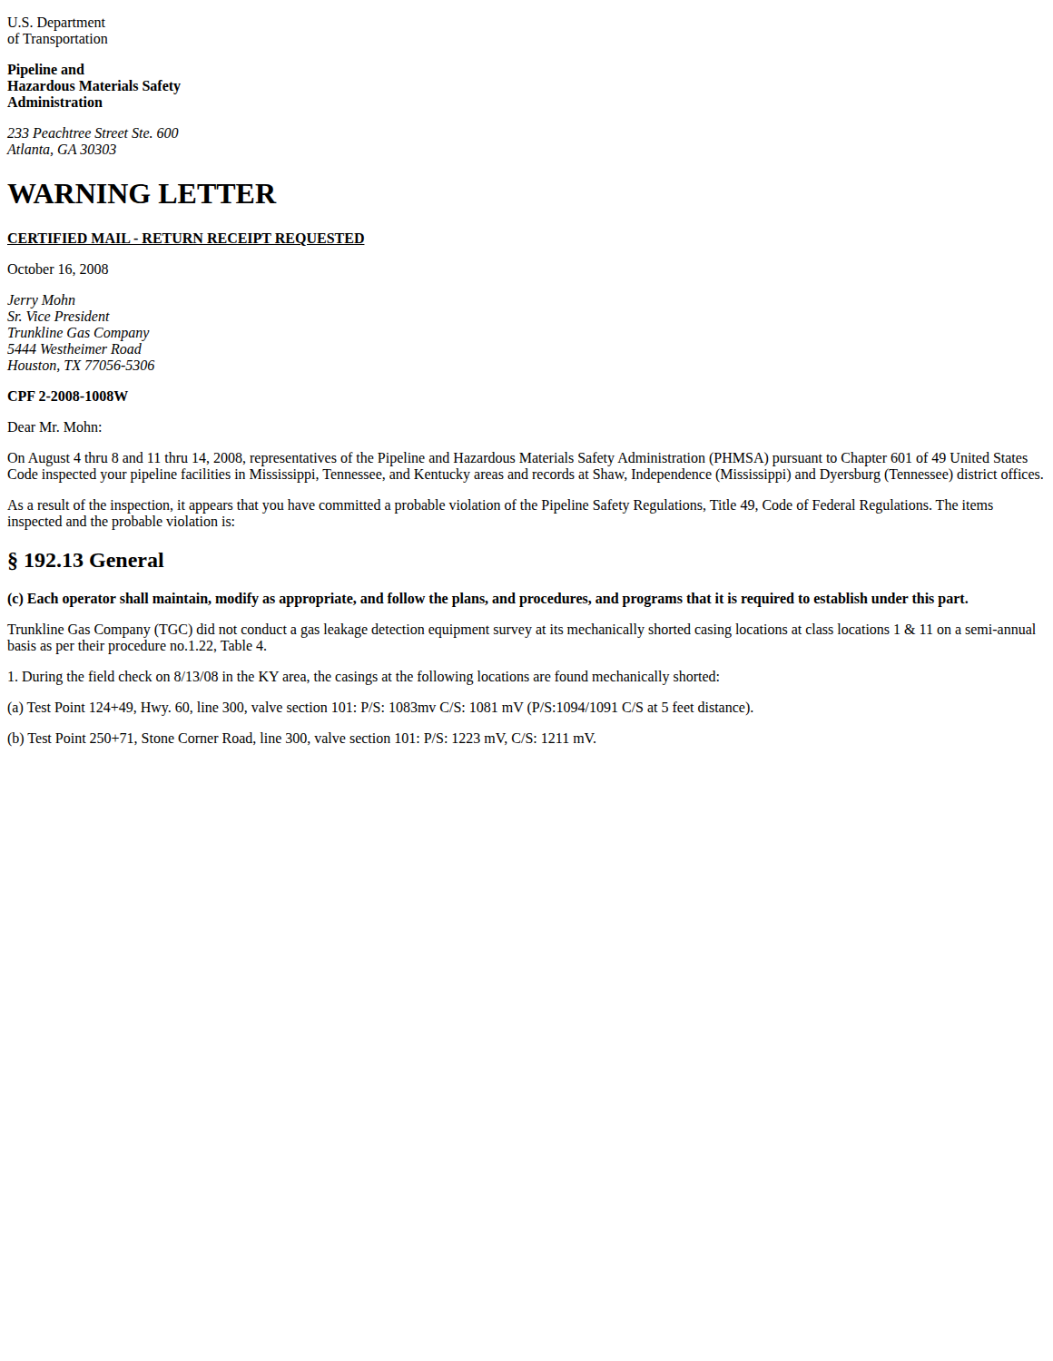U.S. Department
of Transportation
Pipeline and
Hazardous Materials Safety
Administration
233 Peachtree Street Ste. 600
Atlanta, GA 30303
WARNING LETTER
CERTIFIED MAIL - RETURN RECEIPT REQUESTED
October 16, 2008
Jerry Mohn
Sr. Vice President
Trunkline Gas Company
5444 Westheimer Road
Houston, TX 77056-5306
CPF 2-2008-1008W
Dear Mr. Mohn:
On August 4 thru 8 and 11 thru 14, 2008, representatives of the Pipeline and Hazardous Materials Safety Administration (PHMSA) pursuant to Chapter 601 of 49 United States Code inspected your pipeline facilities in Mississippi, Tennessee, and Kentucky areas and records at Shaw, Independence (Mississippi) and Dyersburg (Tennessee) district offices.
As a result of the inspection, it appears that you have committed a probable violation of the Pipeline Safety Regulations, Title 49, Code of Federal Regulations. The items inspected and the probable violation is:
§ 192.13 General
(c) Each operator shall maintain, modify as appropriate, and follow the plans, and procedures, and programs that it is required to establish under this part.
Trunkline Gas Company (TGC) did not conduct a gas leakage detection equipment survey at its mechanically shorted casing locations at class locations 1 & 11 on a semi-annual basis as per their procedure no.1.22, Table 4.
1. During the field check on 8/13/08 in the KY area, the casings at the following locations are found mechanically shorted:
(a) Test Point 124+49, Hwy. 60, line 300, valve section 101: P/S: 1083mv C/S: 1081 mV (P/S:1094/1091 C/S at 5 feet distance).
(b) Test Point 250+71, Stone Corner Road, line 300, valve section 101: P/S: 1223 mV, C/S: 1211 mV.